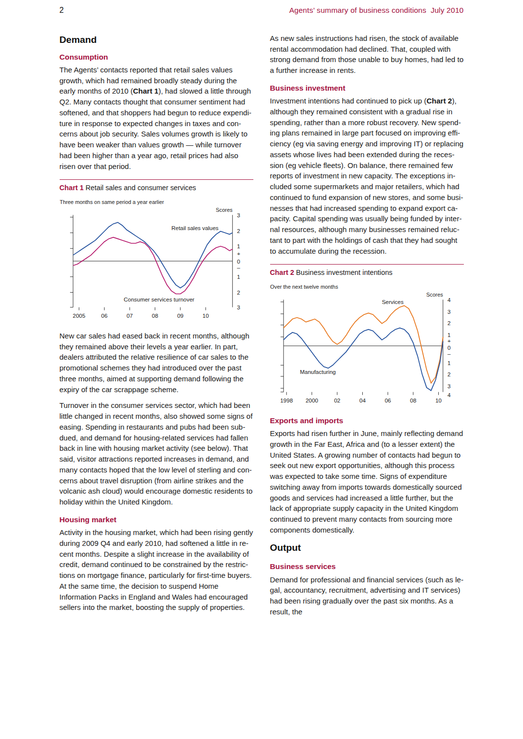2
Agents’ summary of business conditions July 2010
Demand
Consumption
The Agents’ contacts reported that retail sales values growth, which had remained broadly steady during the early months of 2010 (Chart 1), had slowed a little through Q2. Many contacts thought that consumer sentiment had softened, and that shoppers had begun to reduce expenditure in response to expected changes in taxes and concerns about job security. Sales volumes growth is likely to have been weaker than values growth — while turnover had been higher than a year ago, retail prices had also risen over that period.
Chart 1 Retail sales and consumer services
Three months on same period a year earlier Scores 3 2 1 + 0 – 1 2 3 2005 06 07 08 09 10 Retail sales values Consumer services turnover
New car sales had eased back in recent months, although they remained above their levels a year earlier. In part, dealers attributed the relative resilience of car sales to the promotional schemes they had introduced over the past three months, aimed at supporting demand following the expiry of the car scrappage scheme.
Turnover in the consumer services sector, which had been little changed in recent months, also showed some signs of easing. Spending in restaurants and pubs had been subdued, and demand for housing-related services had fallen back in line with housing market activity (see below). That said, visitor attractions reported increases in demand, and many contacts hoped that the low level of sterling and concerns about travel disruption (from airline strikes and the volcanic ash cloud) would encourage domestic residents to holiday within the United Kingdom.
Housing market
Activity in the housing market, which had been rising gently during 2009 Q4 and early 2010, had softened a little in recent months. Despite a slight increase in the availability of credit, demand continued to be constrained by the restrictions on mortgage finance, particularly for first-time buyers. At the same time, the decision to suspend Home Information Packs in England and Wales had encouraged sellers into the market, boosting the supply of properties. As new sales instructions had risen, the stock of available rental accommodation had declined. That, coupled with strong demand from those unable to buy homes, had led to a further increase in rents.
Business investment
Investment intentions had continued to pick up (Chart 2), although they remained consistent with a gradual rise in spending, rather than a more robust recovery. New spending plans remained in large part focused on improving efficiency (eg via saving energy and improving IT) or replacing assets whose lives had been extended during the recession (eg vehicle fleets). On balance, there remained few reports of investment in new capacity. The exceptions included some supermarkets and major retailers, which had continued to fund expansion of new stores, and some businesses that had increased spending to expand export capacity. Capital spending was usually being funded by internal resources, although many businesses remained reluctant to part with the holdings of cash that they had sought to accumulate during the recession.
Chart 2 Business investment intentions
Over the next twelve months Scores 4 3 2 1 + 0 – 1 2 3 4 1998 2000 02 04 06 08 10 Services Manufacturing
Exports and imports
Exports had risen further in June, mainly reflecting demand growth in the Far East, Africa and (to a lesser extent) the United States. A growing number of contacts had begun to seek out new export opportunities, although this process was expected to take some time. Signs of expenditure switching away from imports towards domestically sourced goods and services had increased a little further, but the lack of appropriate supply capacity in the United Kingdom continued to prevent many contacts from sourcing more components domestically.
Output
Business services
Demand for professional and financial services (such as legal, accountancy, recruitment, advertising and IT services) had been rising gradually over the past six months. As a result, the